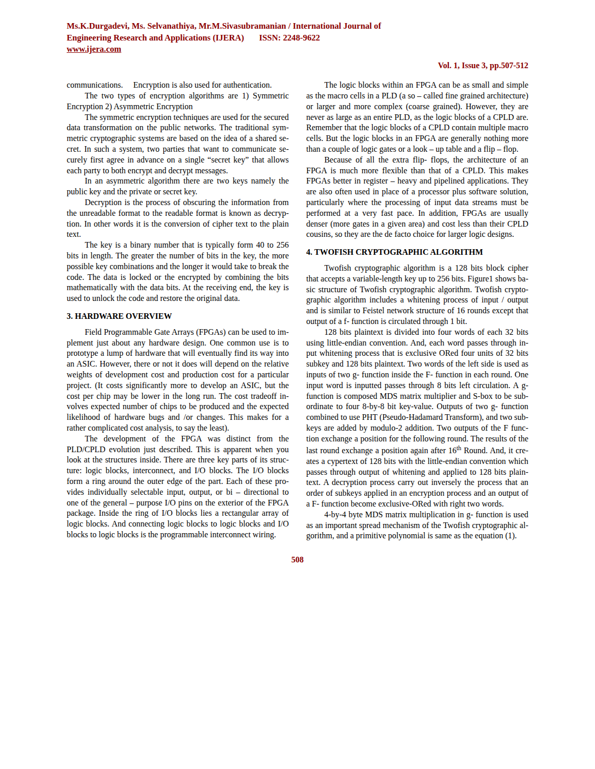Ms.K.Durgadevi, Ms. Selvanathiya, Mr.M.Sivasubramanian / International Journal of
Engineering Research and Applications (IJERA) ISSN: 2248-9622
www.ijera.com
Vol. 1, Issue 3, pp.507-512
communications. Encryption is also used for authentication.
The two types of encryption algorithms are 1) Symmetric Encryption 2) Asymmetric Encryption
The symmetric encryption techniques are used for the secured data transformation on the public networks. The traditional symmetric cryptographic systems are based on the idea of a shared secret. In such a system, two parties that want to communicate securely first agree in advance on a single “secret key” that allows each party to both encrypt and decrypt messages.
In an asymmetric algorithm there are two keys namely the public key and the private or secret key.
Decryption is the process of obscuring the information from the unreadable format to the readable format is known as decryption. In other words it is the conversion of cipher text to the plain text.
The key is a binary number that is typically form 40 to 256 bits in length. The greater the number of bits in the key, the more possible key combinations and the longer it would take to break the code. The data is locked or the encrypted by combining the bits mathematically with the data bits. At the receiving end, the key is used to unlock the code and restore the original data.
3. HARDWARE OVERVIEW
Field Programmable Gate Arrays (FPGAs) can be used to implement just about any hardware design. One common use is to prototype a lump of hardware that will eventually find its way into an ASIC. However, there or not it does will depend on the relative weights of development cost and production cost for a particular project. (It costs significantly more to develop an ASIC, but the cost per chip may be lower in the long run. The cost tradeoff involves expected number of chips to be produced and the expected likelihood of hardware bugs and /or changes. This makes for a rather complicated cost analysis, to say the least).
The development of the FPGA was distinct from the PLD/CPLD evolution just described. This is apparent when you look at the structures inside. There are three key parts of its structure: logic blocks, interconnect, and I/O blocks. The I/O blocks form a ring around the outer edge of the part. Each of these provides individually selectable input, output, or bi – directional to one of the general – purpose I/O pins on the exterior of the FPGA package. Inside the ring of I/O blocks lies a rectangular array of logic blocks. And connecting logic blocks to logic blocks and I/O blocks to logic blocks is the programmable interconnect wiring.
The logic blocks within an FPGA can be as small and simple as the macro cells in a PLD (a so – called fine grained architecture) or larger and more complex (coarse grained). However, they are never as large as an entire PLD, as the logic blocks of a CPLD are. Remember that the logic blocks of a CPLD contain multiple macro cells. But the logic blocks in an FPGA are generally nothing more than a couple of logic gates or a look – up table and a flip – flop.
Because of all the extra flip- flops, the architecture of an FPGA is much more flexible than that of a CPLD. This makes FPGAs better in register – heavy and pipelined applications. They are also often used in place of a processor plus software solution, particularly where the processing of input data streams must be performed at a very fast pace. In addition, FPGAs are usually denser (more gates in a given area) and cost less than their CPLD cousins, so they are the de facto choice for larger logic designs.
4. TWOFISH CRYPTOGRAPHIC ALGORITHM
Twofish cryptographic algorithm is a 128 bits block cipher that accepts a variable-length key up to 256 bits. Figure1 shows basic structure of Twofish cryptographic algorithm. Twofish cryptographic algorithm includes a whitening process of input / output and is similar to Feistel network structure of 16 rounds except that output of a f- function is circulated through 1 bit.
128 bits plaintext is divided into four words of each 32 bits using little-endian convention. And, each word passes through input whitening process that is exclusive ORed four units of 32 bits subkey and 128 bits plaintext. Two words of the left side is used as inputs of two g- function inside the F- function in each round. One input word is inputted passes through 8 bits left circulation. A g- function is composed MDS matrix multiplier and S-box to be subordinate to four 8-by-8 bit key-value. Outputs of two g- function combined to use PHT (Pseudo-Hadamard Transform), and two subkeys are added by modulo-2 addition. Two outputs of the F function exchange a position for the following round. The results of the last round exchange a position again after 16th Round. And, it creates a cypertext of 128 bits with the little-endian convention which passes through output of whitening and applied to 128 bits plaintext. A decryption process carry out inversely the process that an order of subkeys applied in an encryption process and an output of a F- function become exclusive-ORed with right two words.
4-by-4 byte MDS matrix multiplication in g- function is used as an important spread mechanism of the Twofish cryptographic algorithm, and a primitive polynomial is same as the equation (1).
508